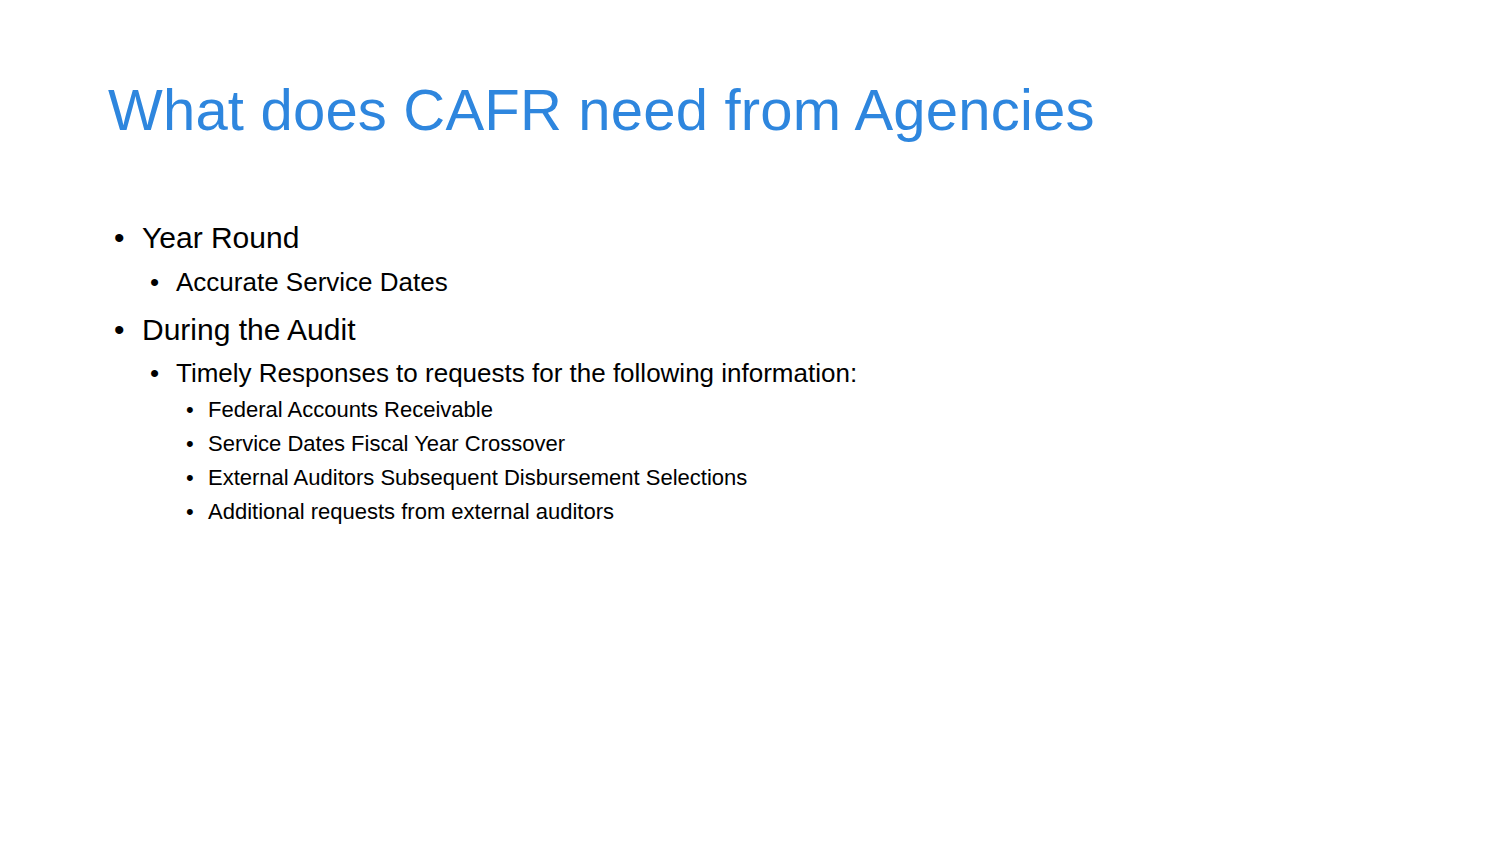What does CAFR need from Agencies
Year Round
Accurate Service Dates
During the Audit
Timely Responses to requests for the following information:
Federal Accounts Receivable
Service Dates Fiscal Year Crossover
External Auditors Subsequent Disbursement Selections
Additional requests from external auditors